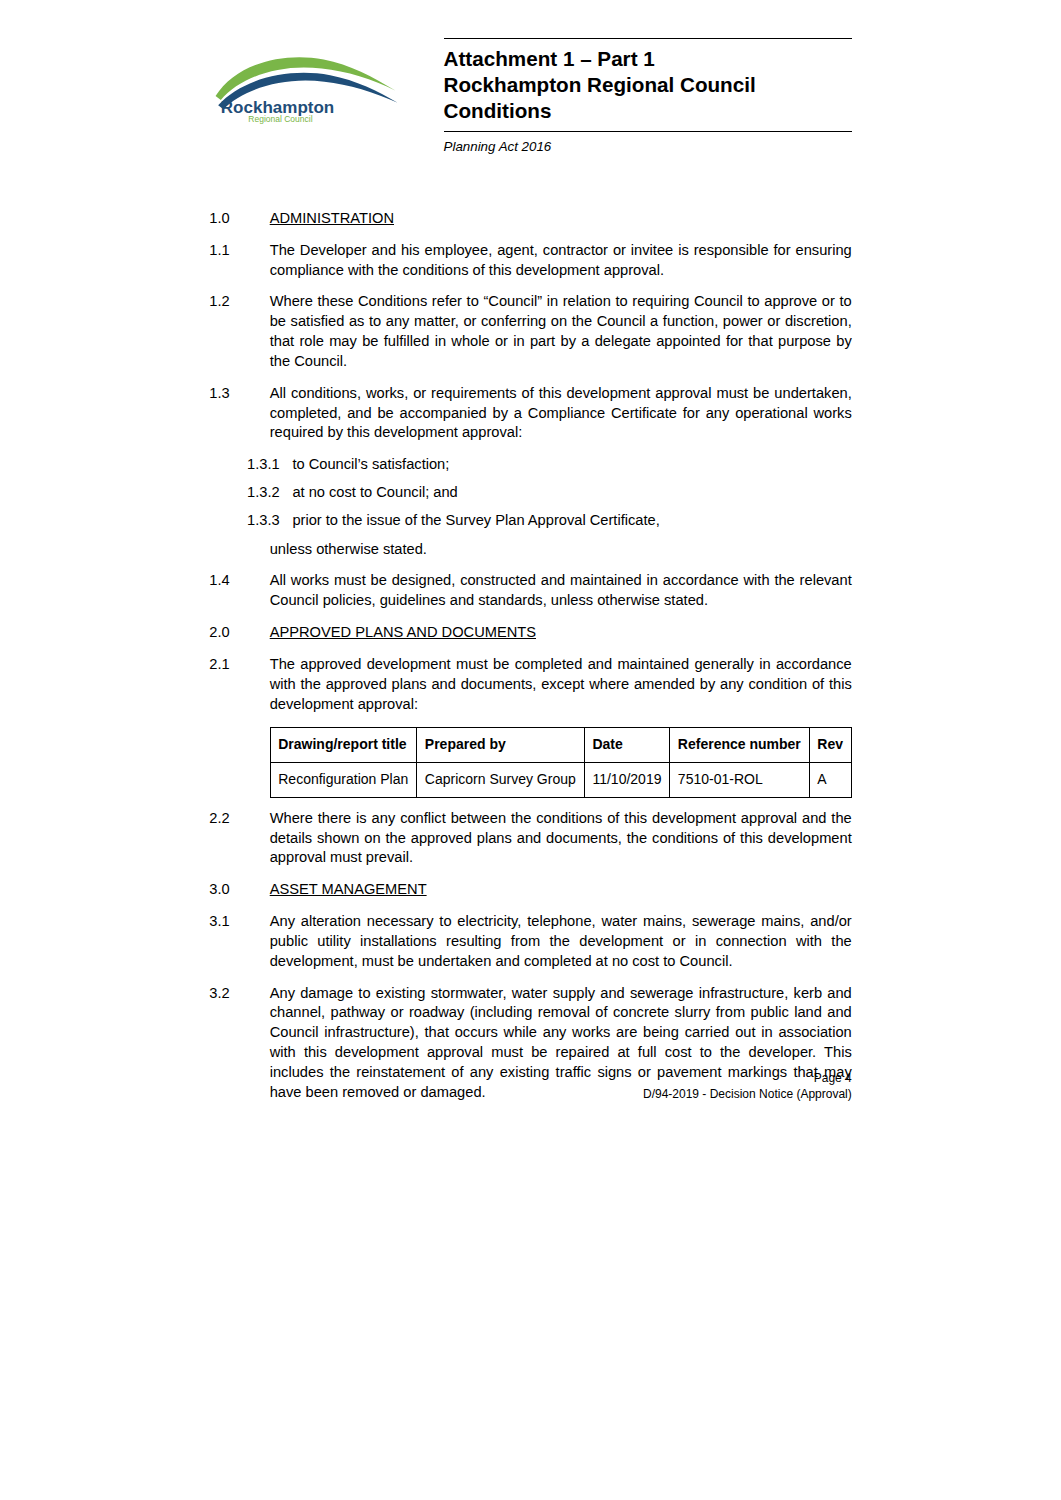Rockhampton Regional Council
Attachment 1 – Part 1
Rockhampton Regional Council Conditions
Planning Act 2016
1.0
Administration
1.1
The Developer and his employee, agent, contractor or invitee is responsible for ensuring compliance with the conditions of this development approval.
1.2
Where these Conditions refer to “Council” in relation to requiring Council to approve or to be satisfied as to any matter, or conferring on the Council a function, power or discretion, that role may be fulfilled in whole or in part by a delegate appointed for that purpose by the Council.
1.3
All conditions, works, or requirements of this development approval must be undertaken, completed, and be accompanied by a Compliance Certificate for any operational works required by this development approval:
1.3.1
to Council’s satisfaction;
1.3.2
at no cost to Council; and
1.3.3
prior to the issue of the Survey Plan Approval Certificate,
unless otherwise stated.
1.4
All works must be designed, constructed and maintained in accordance with the relevant Council policies, guidelines and standards, unless otherwise stated.
2.0
Approved plans and documents
2.1
The approved development must be completed and maintained generally in accordance with the approved plans and documents, except where amended by any condition of this development approval:
| Drawing/report title | Prepared by | Date | Reference number | Rev |
| --- | --- | --- | --- | --- |
| Reconfiguration Plan | Capricorn Survey Group | 11/10/2019 | 7510-01-ROL | A |
2.2
Where there is any conflict between the conditions of this development approval and the details shown on the approved plans and documents, the conditions of this development approval must prevail.
3.0
Asset management
3.1
Any alteration necessary to electricity, telephone, water mains, sewerage mains, and/or public utility installations resulting from the development or in connection with the development, must be undertaken and completed at no cost to Council.
3.2
Any damage to existing stormwater, water supply and sewerage infrastructure, kerb and channel, pathway or roadway (including removal of concrete slurry from public land and Council infrastructure), that occurs while any works are being carried out in association with this development approval must be repaired at full cost to the developer. This includes the reinstatement of any existing traffic signs or pavement markings that may have been removed or damaged.
Page 4
D/94-2019 - Decision Notice (Approval)